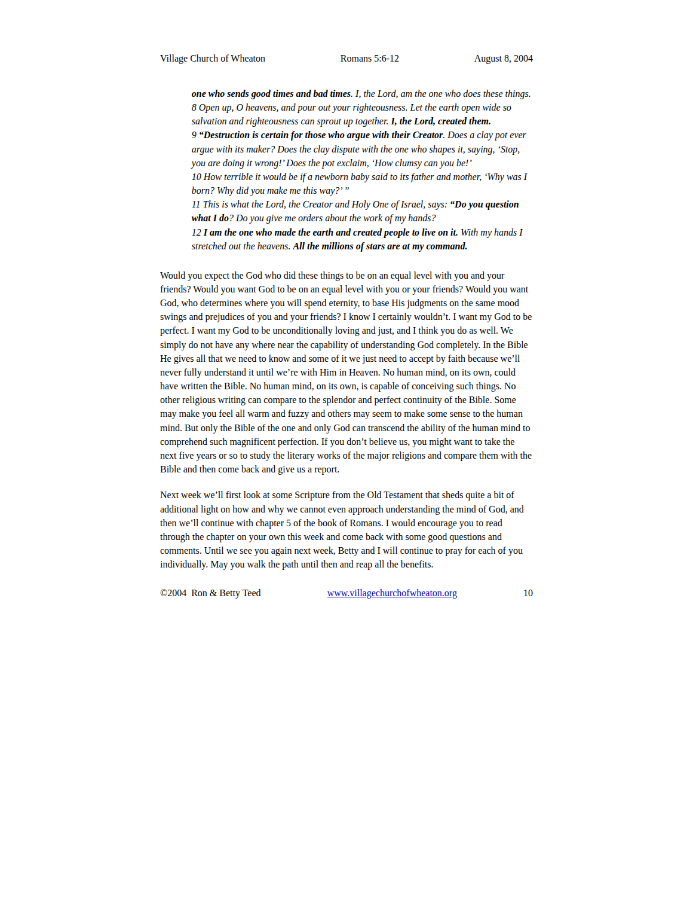Village Church of Wheaton
Romans 5:6-12
August 8, 2004
one who sends good times and bad times. I, the Lord, am the one who does these things.
8 Open up, O heavens, and pour out your righteousness. Let the earth open wide so salvation and righteousness can sprout up together. I, the Lord, created them.
9 “Destruction is certain for those who argue with their Creator. Does a clay pot ever argue with its maker? Does the clay dispute with the one who shapes it, saying, ‘Stop, you are doing it wrong!’ Does the pot exclaim, ‘How clumsy can you be!’
10 How terrible it would be if a newborn baby said to its father and mother, ‘Why was I born? Why did you make me this way?’ ”
11 This is what the Lord, the Creator and Holy One of Israel, says: “Do you question what I do? Do you give me orders about the work of my hands?
12 I am the one who made the earth and created people to live on it. With my hands I stretched out the heavens. All the millions of stars are at my command.
Would you expect the God who did these things to be on an equal level with you and your friends? Would you want God to be on an equal level with you or your friends? Would you want God, who determines where you will spend eternity, to base His judgments on the same mood swings and prejudices of you and your friends? I know I certainly wouldn’t. I want my God to be perfect. I want my God to be unconditionally loving and just, and I think you do as well. We simply do not have any where near the capability of understanding God completely. In the Bible He gives all that we need to know and some of it we just need to accept by faith because we’ll never fully understand it until we’re with Him in Heaven. No human mind, on its own, could have written the Bible. No human mind, on its own, is capable of conceiving such things. No other religious writing can compare to the splendor and perfect continuity of the Bible. Some may make you feel all warm and fuzzy and others may seem to make some sense to the human mind. But only the Bible of the one and only God can transcend the ability of the human mind to comprehend such magnificent perfection. If you don’t believe us, you might want to take the next five years or so to study the literary works of the major religions and compare them with the Bible and then come back and give us a report.
Next week we’ll first look at some Scripture from the Old Testament that sheds quite a bit of additional light on how and why we cannot even approach understanding the mind of God, and then we’ll continue with chapter 5 of the book of Romans. I would encourage you to read through the chapter on your own this week and come back with some good questions and comments. Until we see you again next week, Betty and I will continue to pray for each of you individually. May you walk the path until then and reap all the benefits.
©2004 Ron & Betty Teed
www.villagechurchofwheaton.org
10